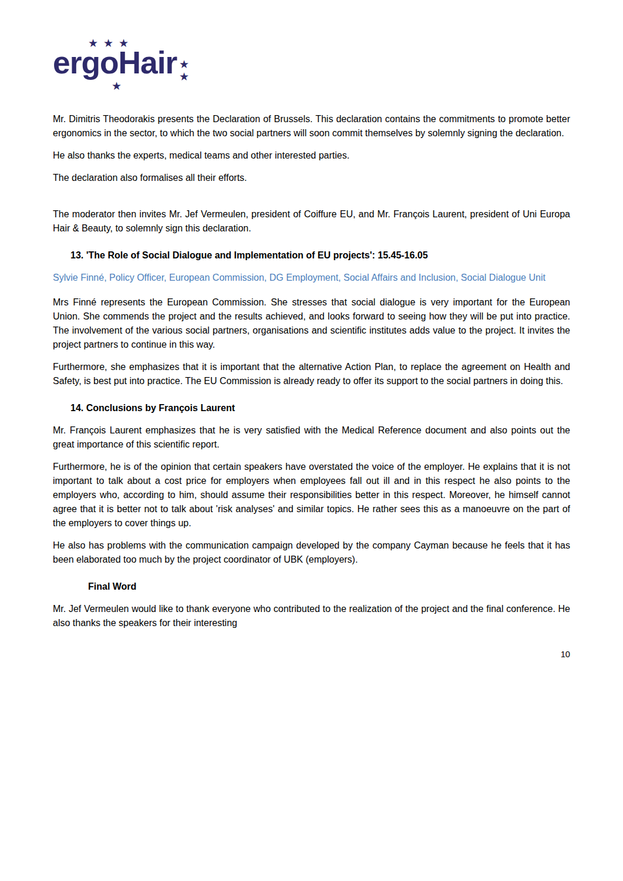★ ★ ★
ergo Hair★
★
★
Mr. Dimitris Theodorakis presents the Declaration of Brussels. This declaration contains the commitments to promote better ergonomics in the sector, to which the two social partners will soon commit themselves by solemnly signing the declaration.
He also thanks the experts, medical teams and other interested parties.
The declaration also formalises all their efforts.
The moderator then invites Mr. Jef Vermeulen, president of Coiffure EU, and Mr. François Laurent, president of Uni Europa Hair & Beauty, to solemnly sign this declaration.
13. 'The Role of Social Dialogue and Implementation of EU projects': 15.45-16.05
Sylvie Finné, Policy Officer, European Commission, DG Employment, Social Affairs and Inclusion, Social Dialogue Unit
Mrs Finné represents the European Commission. She stresses that social dialogue is very important for the European Union. She commends the project and the results achieved, and looks forward to seeing how they will be put into practice. The involvement of the various social partners, organisations and scientific institutes adds value to the project. It invites the project partners to continue in this way.
Furthermore, she emphasizes that it is important that the alternative Action Plan, to replace the agreement on Health and Safety, is best put into practice. The EU Commission is already ready to offer its support to the social partners in doing this.
14. Conclusions by François Laurent
Mr. François Laurent emphasizes that he is very satisfied with the Medical Reference document and also points out the great importance of this scientific report.
Furthermore, he is of the opinion that certain speakers have overstated the voice of the employer. He explains that it is not important to talk about a cost price for employers when employees fall out ill and in this respect he also points to the employers who, according to him, should assume their responsibilities better in this respect. Moreover, he himself cannot agree that it is better not to talk about 'risk analyses' and similar topics. He rather sees this as a manoeuvre on the part of the employers to cover things up.
He also has problems with the communication campaign developed by the company Cayman because he feels that it has been elaborated too much by the project coordinator of UBK (employers).
Final Word
Mr. Jef Vermeulen would like to thank everyone who contributed to the realization of the project and the final conference. He also thanks the speakers for their interesting
10